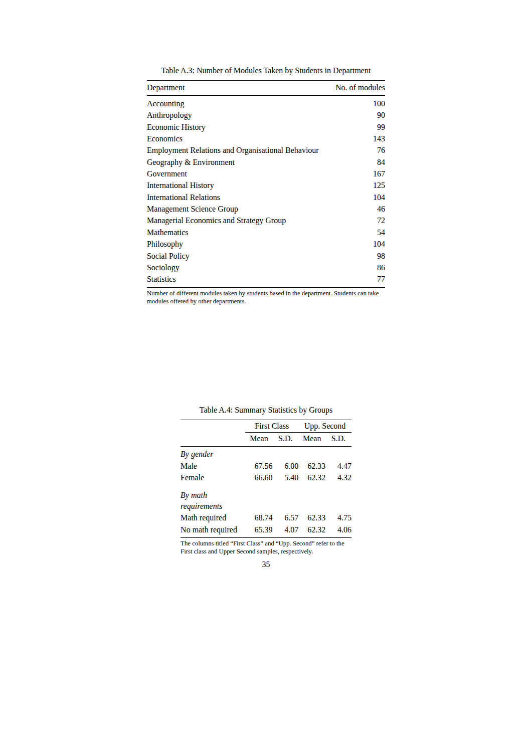Table A.3: Number of Modules Taken by Students in Department
| Department | No. of modules |
| --- | --- |
| Accounting | 100 |
| Anthropology | 90 |
| Economic History | 99 |
| Economics | 143 |
| Employment Relations and Organisational Behaviour | 76 |
| Geography & Environment | 84 |
| Government | 167 |
| International History | 125 |
| International Relations | 104 |
| Management Science Group | 46 |
| Managerial Economics and Strategy Group | 72 |
| Mathematics | 54 |
| Philosophy | 104 |
| Social Policy | 98 |
| Sociology | 86 |
| Statistics | 77 |
Number of different modules taken by students based in the department. Students can take modules offered by other departments.
Table A.4: Summary Statistics by Groups
| | First Class | Upp. Second |
| --- | --- | --- |
| | Mean | S.D. | Mean | S.D. |
| By gender | | | | |
| Male | 67.56 | 6.00 | 62.33 | 4.47 |
| Female | 66.60 | 5.40 | 62.32 | 4.32 |
| By math requirements | | | | |
| Math required | 68.74 | 6.57 | 62.33 | 4.75 |
| No math required | 65.39 | 4.07 | 62.32 | 4.06 |
The columns titled “First Class” and “Upp. Second” refer to the First class and Upper Second samples, respectively.
35